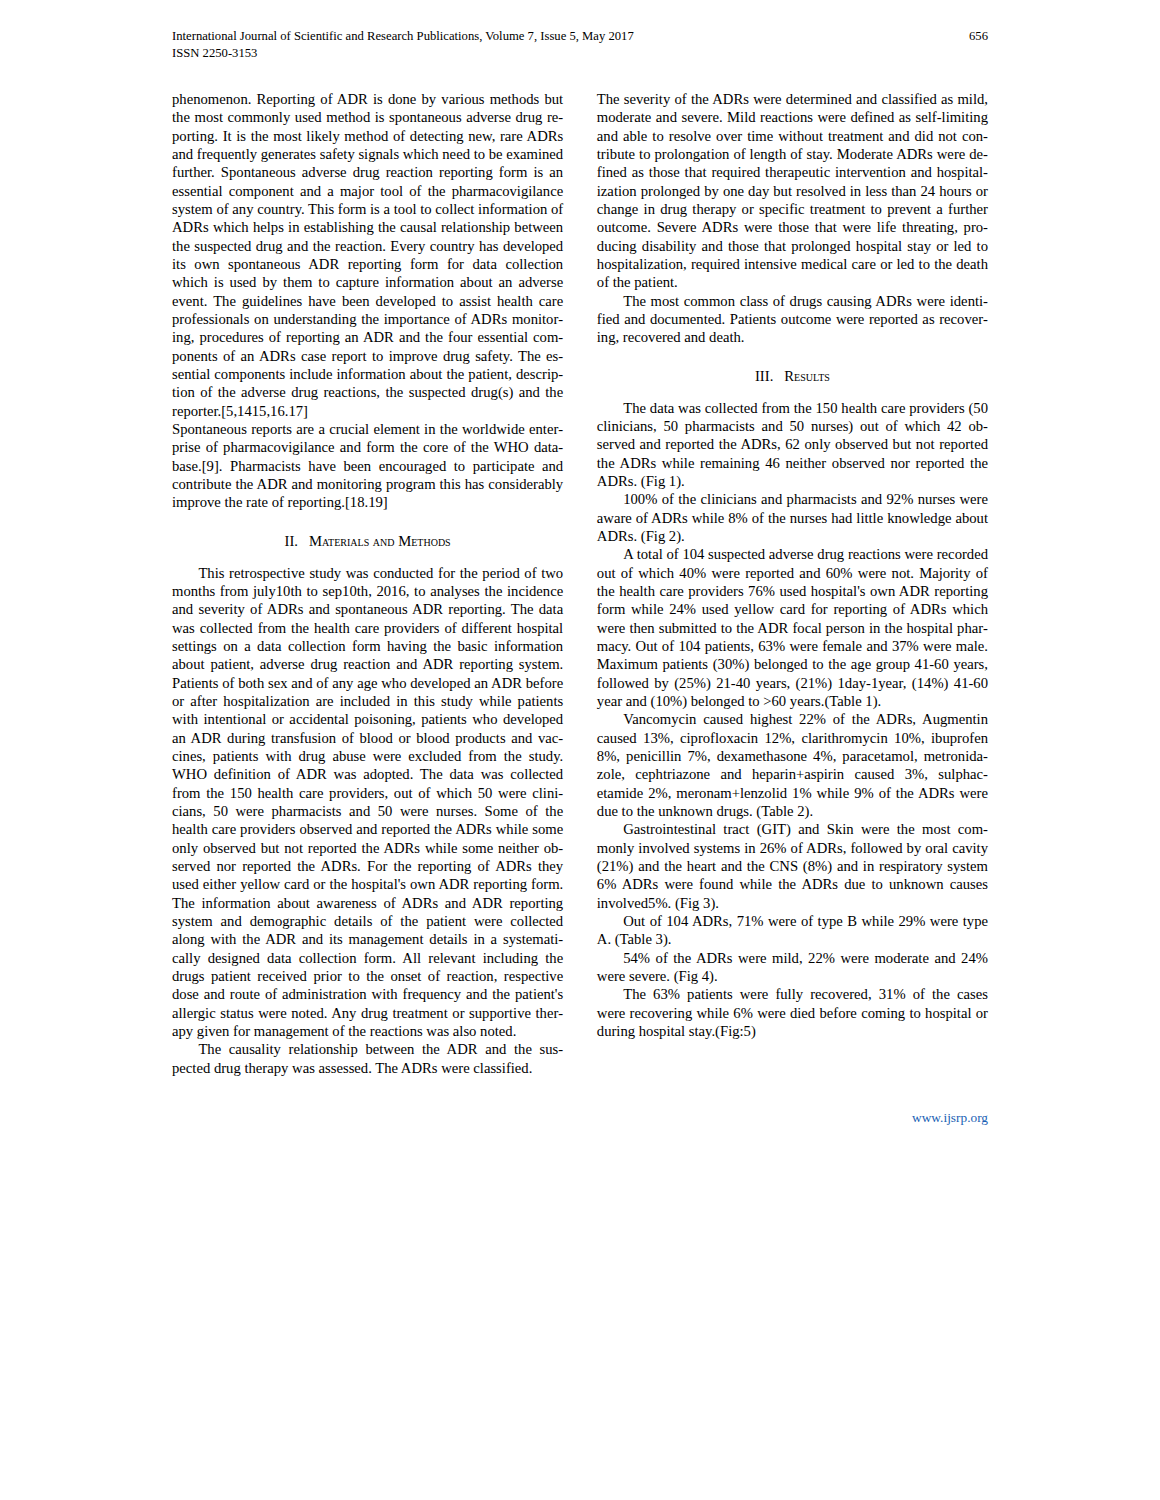International Journal of Scientific and Research Publications, Volume 7, Issue 5, May 2017 656
ISSN 2250-3153
phenomenon. Reporting of ADR is done by various methods but the most commonly used method is spontaneous adverse drug reporting. It is the most likely method of detecting new, rare ADRs and frequently generates safety signals which need to be examined further. Spontaneous adverse drug reaction reporting form is an essential component and a major tool of the pharmacovigilance system of any country. This form is a tool to collect information of ADRs which helps in establishing the causal relationship between the suspected drug and the reaction. Every country has developed its own spontaneous ADR reporting form for data collection which is used by them to capture information about an adverse event. The guidelines have been developed to assist health care professionals on understanding the importance of ADRs monitoring, procedures of reporting an ADR and the four essential components of an ADRs case report to improve drug safety. The essential components include information about the patient, description of the adverse drug reactions, the suspected drug(s) and the reporter.[5,1415,16.17]
Spontaneous reports are a crucial element in the worldwide enterprise of pharmacovigilance and form the core of the WHO database.[9]. Pharmacists have been encouraged to participate and contribute the ADR and monitoring program this has considerably improve the rate of reporting.[18.19]
II. Materials and Methods
This retrospective study was conducted for the period of two months from july10th to sep10th, 2016, to analyses the incidence and severity of ADRs and spontaneous ADR reporting. The data was collected from the health care providers of different hospital settings on a data collection form having the basic information about patient, adverse drug reaction and ADR reporting system. Patients of both sex and of any age who developed an ADR before or after hospitalization are included in this study while patients with intentional or accidental poisoning, patients who developed an ADR during transfusion of blood or blood products and vaccines, patients with drug abuse were excluded from the study. WHO definition of ADR was adopted. The data was collected from the 150 health care providers, out of which 50 were clinicians, 50 were pharmacists and 50 were nurses. Some of the health care providers observed and reported the ADRs while some only observed but not reported the ADRs while some neither observed nor reported the ADRs. For the reporting of ADRs they used either yellow card or the hospital's own ADR reporting form. The information about awareness of ADRs and ADR reporting system and demographic details of the patient were collected along with the ADR and its management details in a systematically designed data collection form. All relevant including the drugs patient received prior to the onset of reaction, respective dose and route of administration with frequency and the patient's allergic status were noted. Any drug treatment or supportive therapy given for management of the reactions was also noted.
The causality relationship between the ADR and the suspected drug therapy was assessed. The ADRs were classified.
The severity of the ADRs were determined and classified as mild, moderate and severe. Mild reactions were defined as self-limiting and able to resolve over time without treatment and did not contribute to prolongation of length of stay. Moderate ADRs were defined as those that required therapeutic intervention and hospitalization prolonged by one day but resolved in less than 24 hours or change in drug therapy or specific treatment to prevent a further outcome. Severe ADRs were those that were life threating, producing disability and those that prolonged hospital stay or led to hospitalization, required intensive medical care or led to the death of the patient.
The most common class of drugs causing ADRs were identified and documented. Patients outcome were reported as recovering, recovered and death.
III. Results
The data was collected from the 150 health care providers (50 clinicians, 50 pharmacists and 50 nurses) out of which 42 observed and reported the ADRs, 62 only observed but not reported the ADRs while remaining 46 neither observed nor reported the ADRs. (Fig 1).
100% of the clinicians and pharmacists and 92% nurses were aware of ADRs while 8% of the nurses had little knowledge about ADRs. (Fig 2).
A total of 104 suspected adverse drug reactions were recorded out of which 40% were reported and 60% were not. Majority of the health care providers 76% used hospital's own ADR reporting form while 24% used yellow card for reporting of ADRs which were then submitted to the ADR focal person in the hospital pharmacy. Out of 104 patients, 63% were female and 37% were male. Maximum patients (30%) belonged to the age group 41-60 years, followed by (25%) 21-40 years, (21%) 1day-1year, (14%) 41-60 year and (10%) belonged to >60 years.(Table 1).
Vancomycin caused highest 22% of the ADRs, Augmentin caused 13%, ciprofloxacin 12%, clarithromycin 10%, ibuprofen 8%, penicillin 7%, dexamethasone 4%, paracetamol, metronidazole, cephtriazone and heparin+aspirin caused 3%, sulphacetamide 2%, meronam+lenzolid 1% while 9% of the ADRs were due to the unknown drugs. (Table 2).
Gastrointestinal tract (GIT) and Skin were the most commonly involved systems in 26% of ADRs, followed by oral cavity (21%) and the heart and the CNS (8%) and in respiratory system 6% ADRs were found while the ADRs due to unknown causes involved5%. (Fig 3).
Out of 104 ADRs, 71% were of type B while 29% were type A. (Table 3).
54% of the ADRs were mild, 22% were moderate and 24% were severe. (Fig 4).
The 63% patients were fully recovered, 31% of the cases were recovering while 6% were died before coming to hospital or during hospital stay.(Fig:5)
www.ijsrp.org